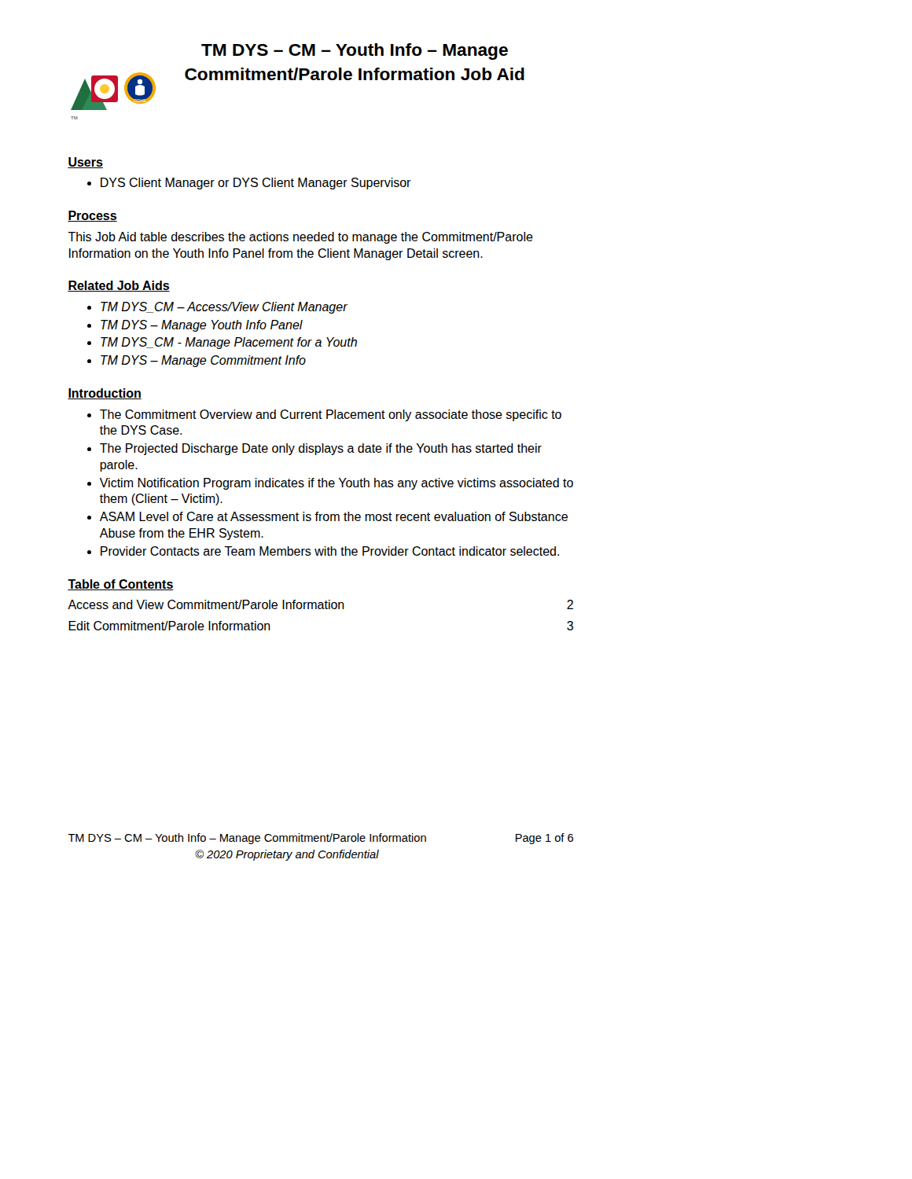TM CDHS
TM DYS – CM – Youth Info – Manage Commitment/Parole Information Job Aid
Users
DYS Client Manager or DYS Client Manager Supervisor
Process
This Job Aid table describes the actions needed to manage the Commitment/Parole Information on the Youth Info Panel from the Client Manager Detail screen.
Related Job Aids
TM DYS_CM – Access/View Client Manager
TM DYS – Manage Youth Info Panel
TM DYS_CM - Manage Placement for a Youth
TM DYS – Manage Commitment Info
Introduction
The Commitment Overview and Current Placement only associate those specific to the DYS Case.
The Projected Discharge Date only displays a date if the Youth has started their parole.
Victim Notification Program indicates if the Youth has any active victims associated to them (Client – Victim).
ASAM Level of Care at Assessment is from the most recent evaluation of Substance Abuse from the EHR System.
Provider Contacts are Team Members with the Provider Contact indicator selected.
Table of Contents
Access and View Commitment/Parole Information 2
Edit Commitment/Parole Information 3
TM DYS – CM – Youth Info – Manage Commitment/Parole Information Page 1 of 6
© 2020 Proprietary and Confidential